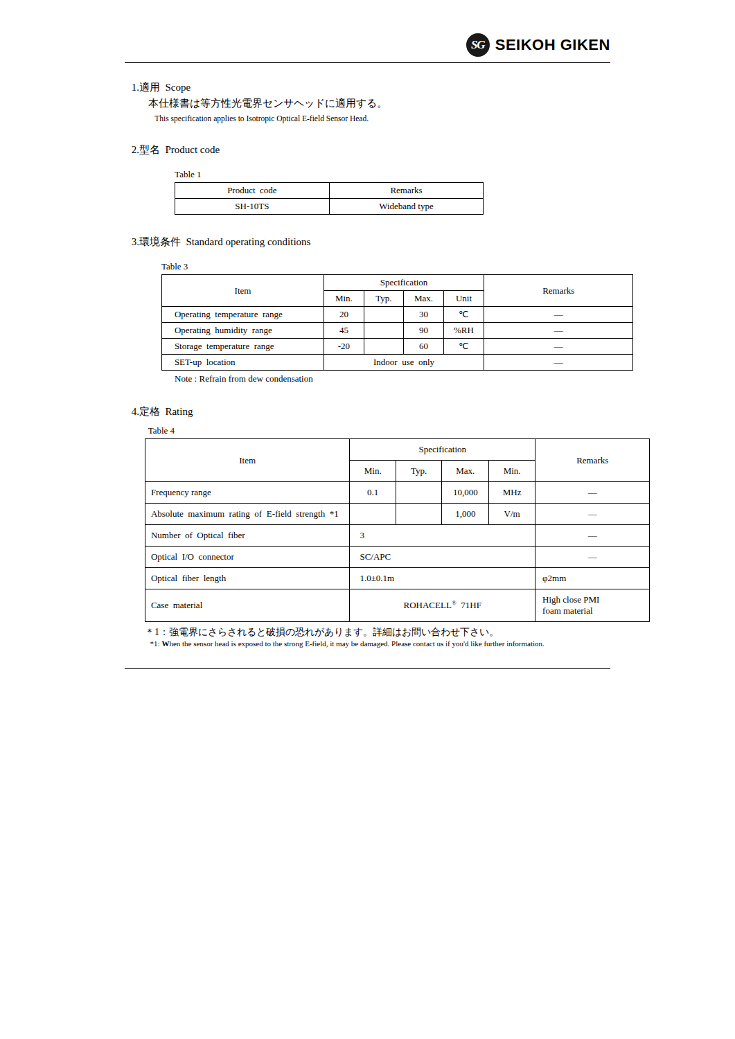SG SEIKOH GIKEN
1.適用 Scope
本仕様書は等方性光電界センサヘッドに適用する。
This specification applies to Isotropic Optical E-field Sensor Head.
2.型名 Product code
Table 1
| Product code | Remarks |
| --- | --- |
| SH-10TS | Wideband type |
3.環境条件 Standard operating conditions
Table 3
| Item | Specification | Remarks |
| --- | --- | --- |
| Min. | Typ. | Max. | Unit |
| Operating temperature range | 20 | | 30 | ℃ | ― |
| Operating humidity range | 45 | | 90 | %RH | ― |
| Storage temperature range | -20 | | 60 | ℃ | ― |
| SET-up location | Indoor use only | ― |
Note : Refrain from dew condensation
4.定格 Rating
Table 4
| Item | Specification | Remarks |
| --- | --- | --- |
| Min. | Typ. | Max. | Min. |
| Frequency range | 0.1 | | 10,000 | MHz | ― |
| Absolute maximum rating of E-field strength *1 | | | 1,000 | V/m | ― |
| Number of Optical fiber | 3 | ― |
| Optical I/O connector | SC/APC | ― |
| Optical fiber length | 1.0±0.1m | φ2mm |
| Case material | ROHACELL ® 71HF | High close PMI foam material |
＊1：強電界にさらされると破損の恐れがあります。詳細はお問い合わせ下さい。
*1: When the sensor head is exposed to the strong E-field, it may be damaged. Please contact us if you'd like further information.